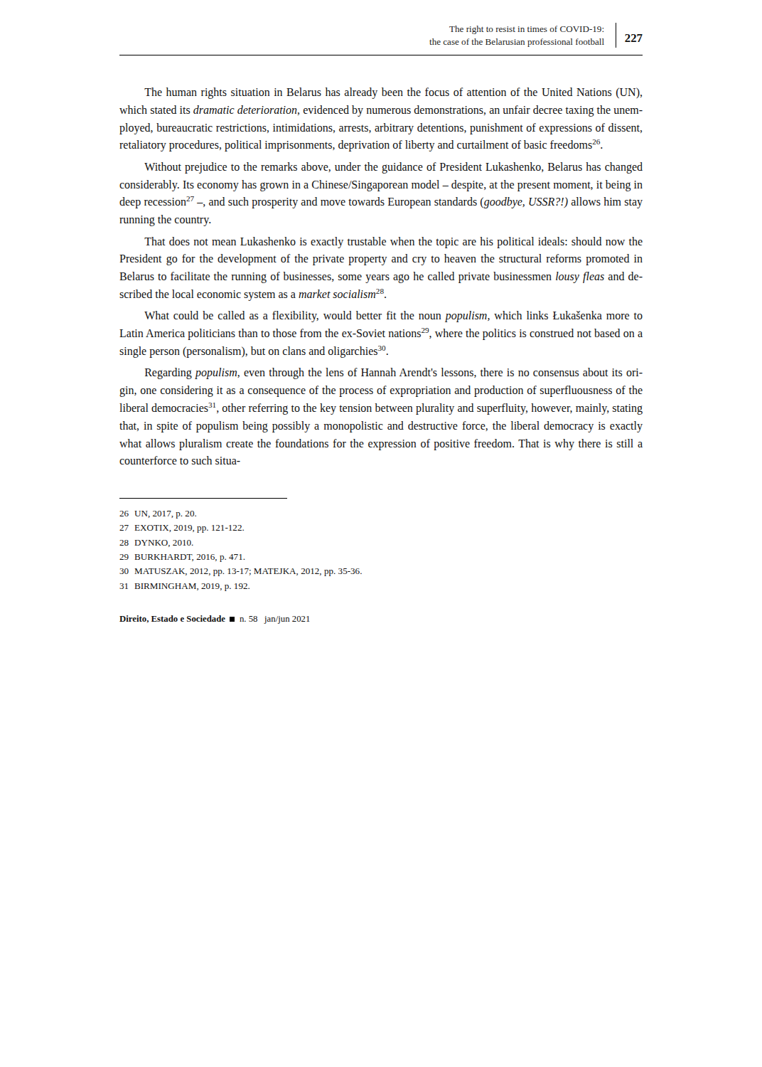The right to resist in times of COVID-19:
the case of the Belarusian professional football
227
The human rights situation in Belarus has already been the focus of attention of the United Nations (UN), which stated its dramatic deterioration, evidenced by numerous demonstrations, an unfair decree taxing the unemployed, bureaucratic restrictions, intimidations, arrests, arbitrary detentions, punishment of expressions of dissent, retaliatory procedures, political imprisonments, deprivation of liberty and curtailment of basic freedoms26.
Without prejudice to the remarks above, under the guidance of President Lukashenko, Belarus has changed considerably. Its economy has grown in a Chinese/Singaporean model – despite, at the present moment, it being in deep recession27 –, and such prosperity and move towards European standards (goodbye, USSR?!) allows him stay running the country.
That does not mean Lukashenko is exactly trustable when the topic are his political ideals: should now the President go for the development of the private property and cry to heaven the structural reforms promoted in Belarus to facilitate the running of businesses, some years ago he called private businessmen lousy fleas and described the local economic system as a market socialism28.
What could be called as a flexibility, would better fit the noun populism, which links Łukašenka more to Latin America politicians than to those from the ex-Soviet nations29, where the politics is construed not based on a single person (personalism), but on clans and oligarchies30.
Regarding populism, even through the lens of Hannah Arendt's lessons, there is no consensus about its origin, one considering it as a consequence of the process of expropriation and production of superfluousness of the liberal democracies31, other referring to the key tension between plurality and superfluity, however, mainly, stating that, in spite of populism being possibly a monopolistic and destructive force, the liberal democracy is exactly what allows pluralism create the foundations for the expression of positive freedom. That is why there is still a counterforce to such situa-
26 UN, 2017, p. 20.
27 EXOTIX, 2019, pp. 121-122.
28 DYNKO, 2010.
29 BURKHARDT, 2016, p. 471.
30 MATUSZAK, 2012, pp. 13-17; MATEJKA, 2012, pp. 35-36.
31 BIRMINGHAM, 2019, p. 192.
Direito, Estado e Sociedade n. 58 jan/jun 2021